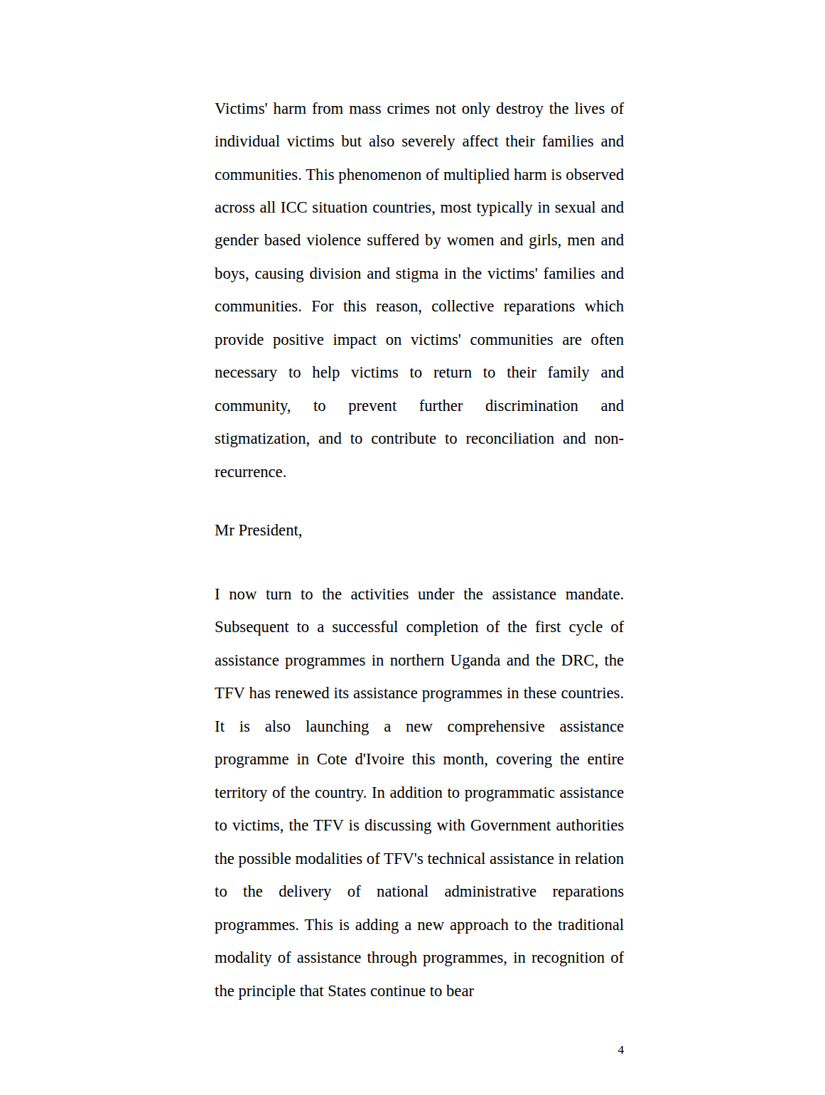Victims' harm from mass crimes not only destroy the lives of individual victims but also severely affect their families and communities. This phenomenon of multiplied harm is observed across all ICC situation countries, most typically in sexual and gender based violence suffered by women and girls, men and boys, causing division and stigma in the victims' families and communities. For this reason, collective reparations which provide positive impact on victims' communities are often necessary to help victims to return to their family and community, to prevent further discrimination and stigmatization, and to contribute to reconciliation and non-recurrence.
Mr President,
I now turn to the activities under the assistance mandate. Subsequent to a successful completion of the first cycle of assistance programmes in northern Uganda and the DRC, the TFV has renewed its assistance programmes in these countries. It is also launching a new comprehensive assistance programme in Cote d'Ivoire this month, covering the entire territory of the country. In addition to programmatic assistance to victims, the TFV is discussing with Government authorities the possible modalities of TFV's technical assistance in relation to the delivery of national administrative reparations programmes. This is adding a new approach to the traditional modality of assistance through programmes, in recognition of the principle that States continue to bear
4